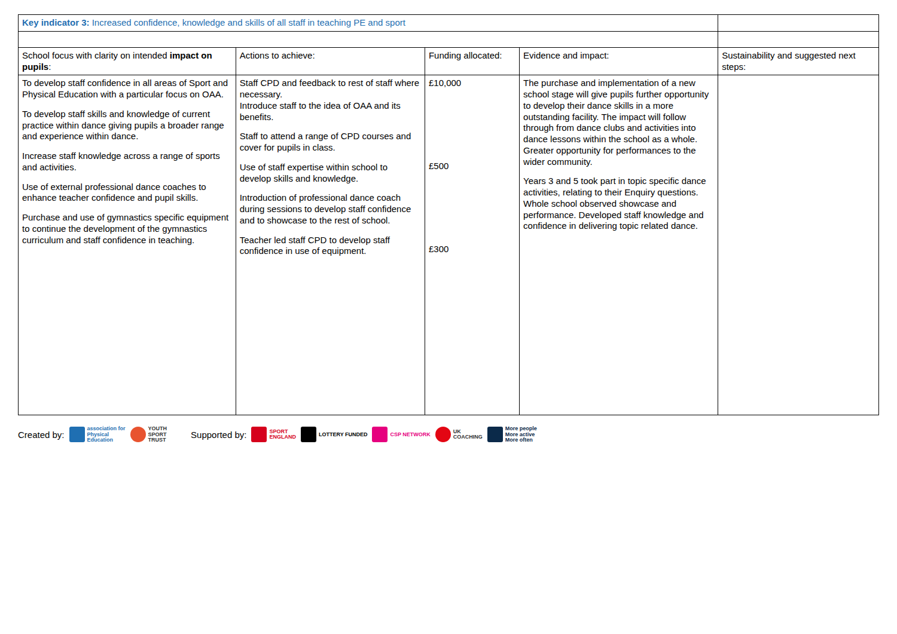| Key indicator 3: Increased confidence, knowledge and skills of all staff in teaching PE and sport | |
| School focus with clarity on intended impact on pupils : | Actions to achieve: | Funding allocated: | Evidence and impact: | Sustainability and suggested next steps: |
| To develop staff confidence in all areas of Sport and Physical Education with a particular focus on OAA. To develop staff skills and knowledge of current practice within dance giving pupils a broader range and experience within dance. Increase staff knowledge across a range of sports and activities. Use of external professional dance coaches to enhance teacher confidence and pupil skills. Purchase and use of gymnastics specific equipment to continue the development of the gymnastics curriculum and staff confidence in teaching. | Staff CPD and feedback to rest of staff where necessary. Introduce staff to the idea of OAA and its benefits. Staff to attend a range of CPD courses and cover for pupils in class. Use of staff expertise within school to develop skills and knowledge. Introduction of professional dance coach during sessions to develop staff confidence and to showcase to the rest of school. Teacher led staff CPD to develop staff confidence in use of equipment. | £10,000 £500 £300 | The purchase and implementation of a new school stage will give pupils further opportunity to develop their dance skills in a more outstanding facility. The impact will follow through from dance clubs and activities into dance lessons within the school as a whole. Greater opportunity for performances to the wider community. Years 3 and 5 took part in topic specific dance activities, relating to their Enquiry questions. Whole school observed showcase and performance. Developed staff knowledge and confidence in delivering topic related dance. | |
Created by: association for
Physical
Education YOUTH
SPORT
TRUST
Supported by: SPORT
ENGLAND LOTTERY FUNDED CSP NETWORK UK
COACHING More people
More active
More often